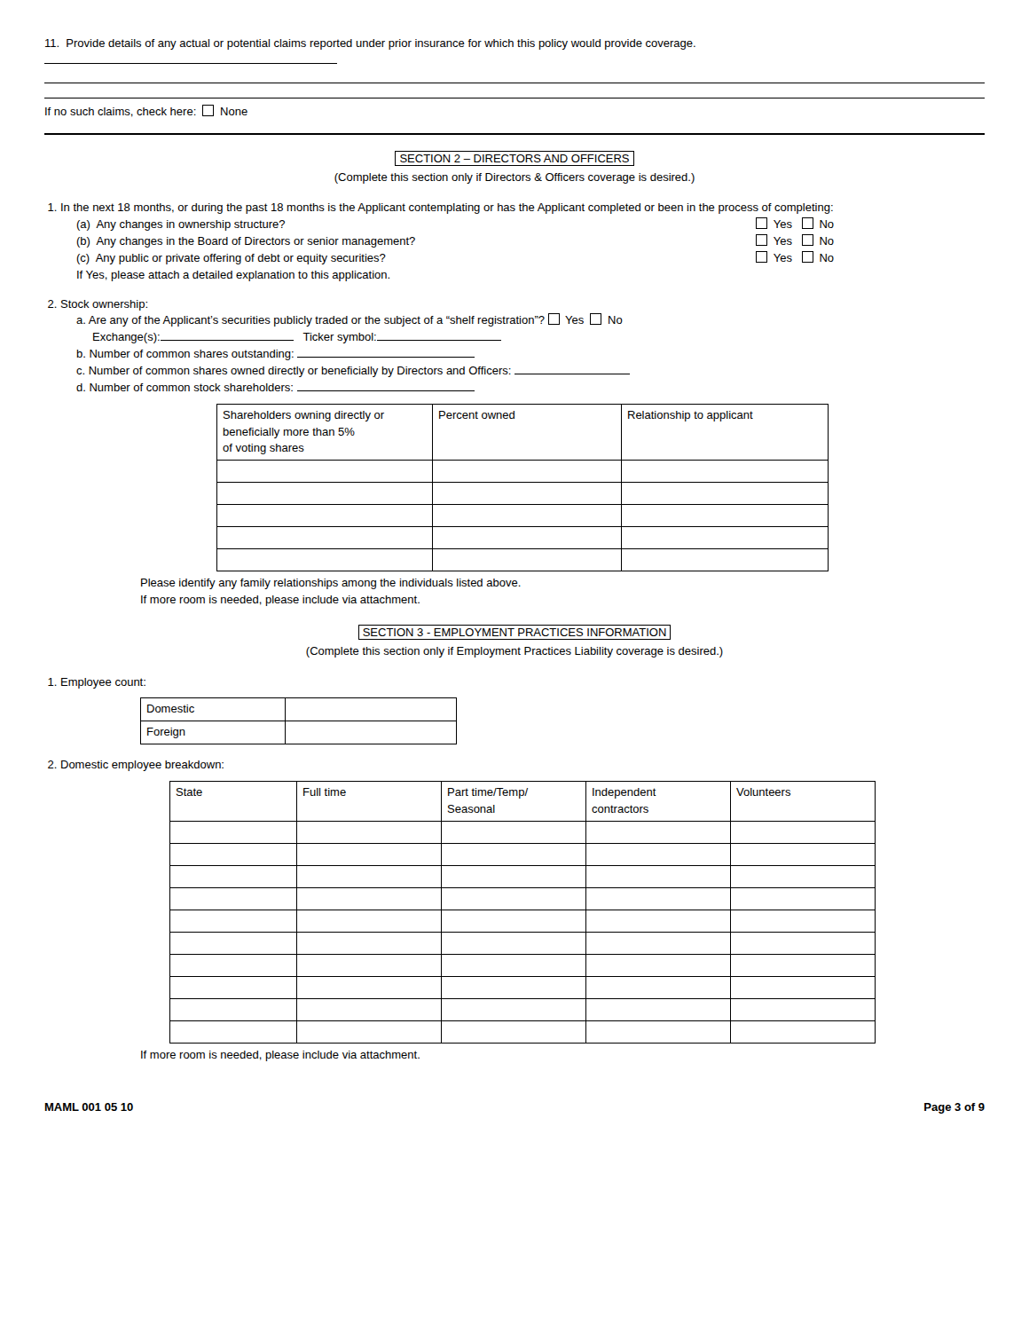11. Provide details of any actual or potential claims reported under prior insurance for which this policy would provide coverage.
If no such claims, check here: None
SECTION 2 – DIRECTORS AND OFFICERS
(Complete this section only if Directors & Officers coverage is desired.)
In the next 18 months, or during the past 18 months is the Applicant contemplating or has the Applicant completed or been in the process of completing:
(a) Any changes in ownership structure? Yes No
(b) Any changes in the Board of Directors or senior management? Yes No
(c) Any public or private offering of debt or equity securities? Yes No
If Yes, please attach a detailed explanation to this application.
Stock ownership:
a. Are any of the Applicant’s securities publicly traded or the subject of a “shelf registration”? Yes No
Exchange(s): Ticker symbol:
b. Number of common shares outstanding:
c. Number of common shares owned directly or beneficially by Directors and Officers:
d. Number of common stock shareholders:
| Shareholders owning directly or beneficially more than 5% of voting shares | Percent owned | Relationship to applicant |
| --- | --- | --- |
Please identify any family relationships among the individuals listed above.
If more room is needed, please include via attachment.
SECTION 3 - EMPLOYMENT PRACTICES INFORMATION
(Complete this section only if Employment Practices Liability coverage is desired.)
Employee count:
| Domestic | |
| Foreign | |
Domestic employee breakdown:
| State | Full time | Part time/Temp/ Seasonal | Independent contractors | Volunteers |
| --- | --- | --- | --- | --- |
If more room is needed, please include via attachment.
MAML 001 05 10 Page 3 of 9